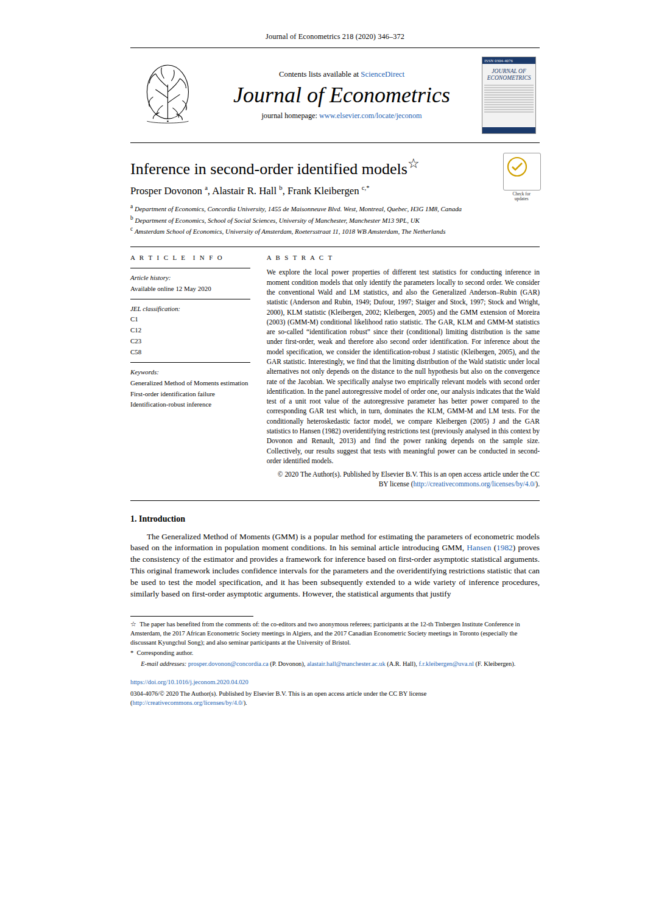Journal of Econometrics 218 (2020) 346–372
Contents lists available at ScienceDirect
Journal of Econometrics
journal homepage: www.elsevier.com/locate/jeconom
ISSN 0304-4076
JOURNAL OF
ECONOMETRICS
Check for
updates
Inference in second-order identified models☆
Prosper Dovonon a, Alastair R. Hall b, Frank Kleibergen c,*
a Department of Economics, Concordia University, 1455 de Maisonneuve Blvd. West, Montreal, Quebec, H3G 1M8, Canada
b Department of Economics, School of Social Sciences, University of Manchester, Manchester M13 9PL, UK
c Amsterdam School of Economics, University of Amsterdam, Roetersstraat 11, 1018 WB Amsterdam, The Netherlands
A R T I C L E I N F O
Article history:
Available online 12 May 2020
JEL classification:
C1
C12
C23
C58
Keywords:
Generalized Method of Moments estimation
First-order identification failure
Identification-robust inference
A B S T R A C T
We explore the local power properties of different test statistics for conducting inference in moment condition models that only identify the parameters locally to second order. We consider the conventional Wald and LM statistics, and also the Generalized Anderson–Rubin (GAR) statistic (Anderson and Rubin, 1949; Dufour, 1997; Staiger and Stock, 1997; Stock and Wright, 2000), KLM statistic (Kleibergen, 2002; Kleibergen, 2005) and the GMM extension of Moreira (2003) (GMM-M) conditional likelihood ratio statistic. The GAR, KLM and GMM-M statistics are so-called “identification robust” since their (conditional) limiting distribution is the same under first-order, weak and therefore also second order identification. For inference about the model specification, we consider the identification-robust J statistic (Kleibergen, 2005), and the GAR statistic. Interestingly, we find that the limiting distribution of the Wald statistic under local alternatives not only depends on the distance to the null hypothesis but also on the convergence rate of the Jacobian. We specifically analyse two empirically relevant models with second order identification. In the panel autoregressive model of order one, our analysis indicates that the Wald test of a unit root value of the autoregressive parameter has better power compared to the corresponding GAR test which, in turn, dominates the KLM, GMM-M and LM tests. For the conditionally heteroskedastic factor model, we compare Kleibergen (2005) J and the GAR statistics to Hansen (1982) overidentifying restrictions test (previously analysed in this context by Dovonon and Renault, 2013) and find the power ranking depends on the sample size. Collectively, our results suggest that tests with meaningful power can be conducted in second-order identified models.
© 2020 The Author(s). Published by Elsevier B.V. This is an open access article under the CC BY license (http://creativecommons.org/licenses/by/4.0/).
1. Introduction
The Generalized Method of Moments (GMM) is a popular method for estimating the parameters of econometric models based on the information in population moment conditions. In his seminal article introducing GMM, Hansen (1982) proves the consistency of the estimator and provides a framework for inference based on first-order asymptotic statistical arguments. This original framework includes confidence intervals for the parameters and the overidentifying restrictions statistic that can be used to test the model specification, and it has been subsequently extended to a wide variety of inference procedures, similarly based on first-order asymptotic arguments. However, the statistical arguments that justify
☆ The paper has benefited from the comments of: the co-editors and two anonymous referees; participants at the 12-th Tinbergen Institute Conference in Amsterdam, the 2017 African Econometric Society meetings in Algiers, and the 2017 Canadian Econometric Society meetings in Toronto (especially the discussant Kyungchul Song); and also seminar participants at the University of Bristol.
* Corresponding author.
E-mail addresses: prosper.dovonon@concordia.ca (P. Dovonon), alastair.hall@manchester.ac.uk (A.R. Hall), f.r.kleibergen@uva.nl (F. Kleibergen).
https://doi.org/10.1016/j.jeconom.2020.04.020
0304-4076/© 2020 The Author(s). Published by Elsevier B.V. This is an open access article under the CC BY license (http://creativecommons.org/licenses/by/4.0/).